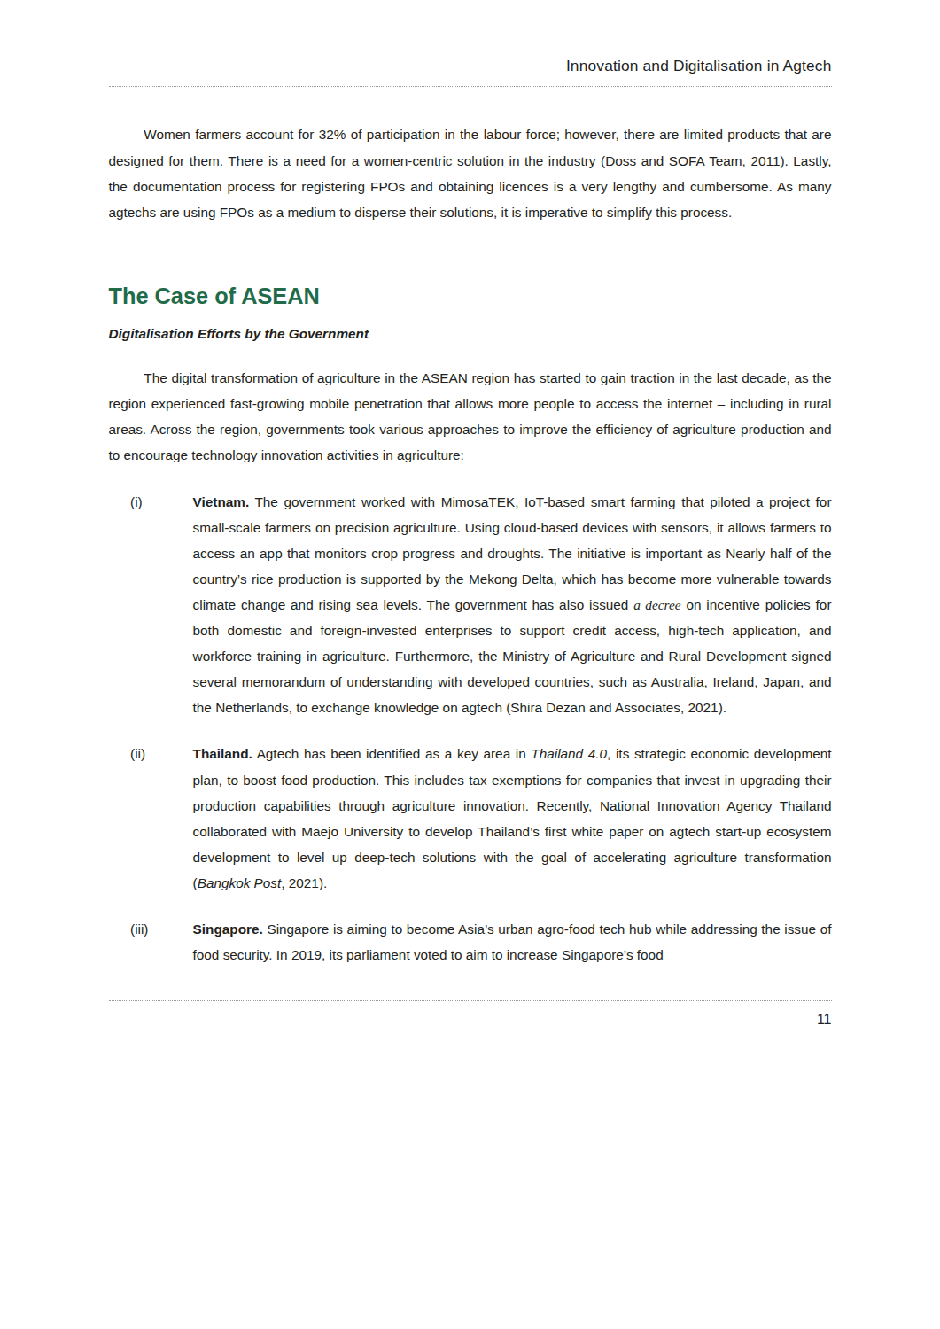Innovation and Digitalisation in Agtech
Women farmers account for 32% of participation in the labour force; however, there are limited products that are designed for them. There is a need for a women-centric solution in the industry (Doss and SOFA Team, 2011). Lastly, the documentation process for registering FPOs and obtaining licences is a very lengthy and cumbersome. As many agtechs are using FPOs as a medium to disperse their solutions, it is imperative to simplify this process.
The Case of ASEAN
Digitalisation Efforts by the Government
The digital transformation of agriculture in the ASEAN region has started to gain traction in the last decade, as the region experienced fast-growing mobile penetration that allows more people to access the internet – including in rural areas. Across the region, governments took various approaches to improve the efficiency of agriculture production and to encourage technology innovation activities in agriculture:
Vietnam. The government worked with MimosaTEK, IoT-based smart farming that piloted a project for small-scale farmers on precision agriculture. Using cloud-based devices with sensors, it allows farmers to access an app that monitors crop progress and droughts. The initiative is important as Nearly half of the country’s rice production is supported by the Mekong Delta, which has become more vulnerable towards climate change and rising sea levels. The government has also issued a decree on incentive policies for both domestic and foreign-invested enterprises to support credit access, high-tech application, and workforce training in agriculture. Furthermore, the Ministry of Agriculture and Rural Development signed several memorandum of understanding with developed countries, such as Australia, Ireland, Japan, and the Netherlands, to exchange knowledge on agtech (Shira Dezan and Associates, 2021).
Thailand. Agtech has been identified as a key area in Thailand 4.0, its strategic economic development plan, to boost food production. This includes tax exemptions for companies that invest in upgrading their production capabilities through agriculture innovation. Recently, National Innovation Agency Thailand collaborated with Maejo University to develop Thailand’s first white paper on agtech start-up ecosystem development to level up deep-tech solutions with the goal of accelerating agriculture transformation (Bangkok Post, 2021).
Singapore. Singapore is aiming to become Asia’s urban agro-food tech hub while addressing the issue of food security. In 2019, its parliament voted to aim to increase Singapore’s food
11